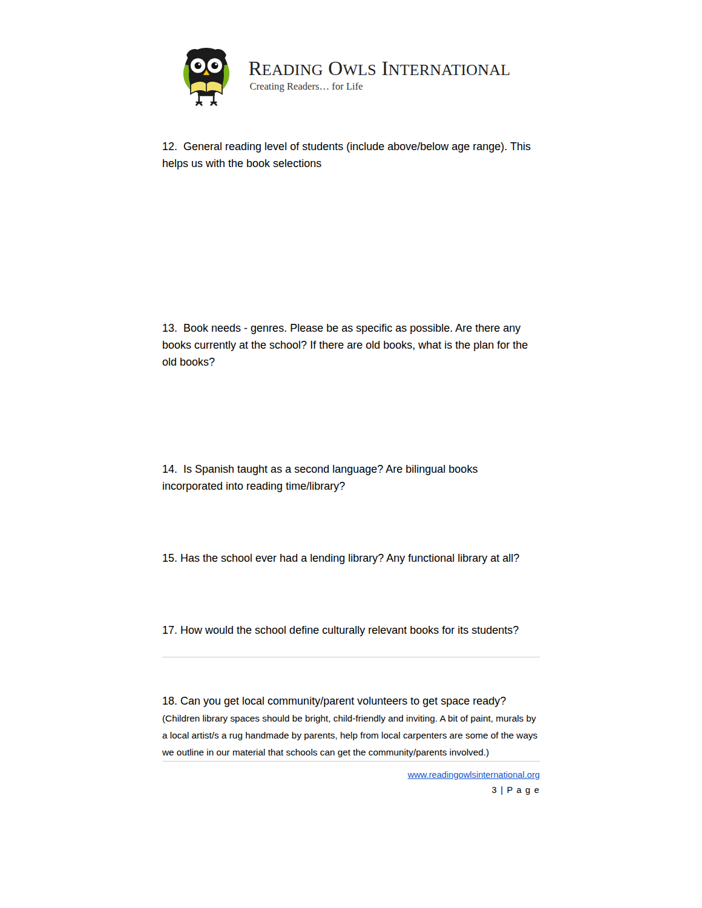READING OWLS INTERNATIONAL
Creating Readers… for Life
12. General reading level of students (include above/below age range). This helps us with the book selections
13. Book needs - genres. Please be as specific as possible. Are there any books currently at the school? If there are old books, what is the plan for the old books?
14. Is Spanish taught as a second language? Are bilingual books incorporated into reading time/library?
15. Has the school ever had a lending library? Any functional library at all?
17. How would the school define culturally relevant books for its students?
18. Can you get local community/parent volunteers to get space ready? (Children library spaces should be bright, child-friendly and inviting. A bit of paint, murals by a local artist/s a rug handmade by parents, help from local carpenters are some of the ways we outline in our material that schools can get the community/parents involved.)
www.readingowlsinternational.org
3 | P a g e